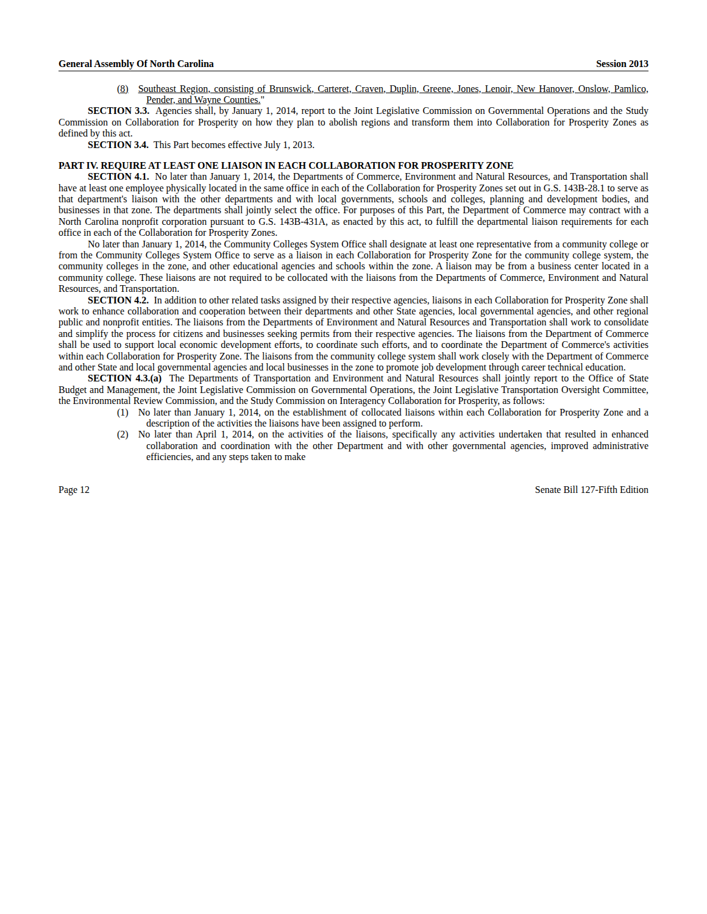General Assembly Of North Carolina Session 2013
(8) Southeast Region, consisting of Brunswick, Carteret, Craven, Duplin, Greene, Jones, Lenoir, New Hanover, Onslow, Pamlico, Pender, and Wayne Counties."
SECTION 3.3. Agencies shall, by January 1, 2014, report to the Joint Legislative Commission on Governmental Operations and the Study Commission on Collaboration for Prosperity on how they plan to abolish regions and transform them into Collaboration for Prosperity Zones as defined by this act.
SECTION 3.4. This Part becomes effective July 1, 2013.
PART IV. REQUIRE AT LEAST ONE LIAISON IN EACH COLLABORATION FOR PROSPERITY ZONE
SECTION 4.1. No later than January 1, 2014, the Departments of Commerce, Environment and Natural Resources, and Transportation shall have at least one employee physically located in the same office in each of the Collaboration for Prosperity Zones set out in G.S. 143B-28.1 to serve as that department's liaison with the other departments and with local governments, schools and colleges, planning and development bodies, and businesses in that zone. The departments shall jointly select the office. For purposes of this Part, the Department of Commerce may contract with a North Carolina nonprofit corporation pursuant to G.S. 143B-431A, as enacted by this act, to fulfill the departmental liaison requirements for each office in each of the Collaboration for Prosperity Zones.
No later than January 1, 2014, the Community Colleges System Office shall designate at least one representative from a community college or from the Community Colleges System Office to serve as a liaison in each Collaboration for Prosperity Zone for the community college system, the community colleges in the zone, and other educational agencies and schools within the zone. A liaison may be from a business center located in a community college. These liaisons are not required to be collocated with the liaisons from the Departments of Commerce, Environment and Natural Resources, and Transportation.
SECTION 4.2. In addition to other related tasks assigned by their respective agencies, liaisons in each Collaboration for Prosperity Zone shall work to enhance collaboration and cooperation between their departments and other State agencies, local governmental agencies, and other regional public and nonprofit entities. The liaisons from the Departments of Environment and Natural Resources and Transportation shall work to consolidate and simplify the process for citizens and businesses seeking permits from their respective agencies. The liaisons from the Department of Commerce shall be used to support local economic development efforts, to coordinate such efforts, and to coordinate the Department of Commerce's activities within each Collaboration for Prosperity Zone. The liaisons from the community college system shall work closely with the Department of Commerce and other State and local governmental agencies and local businesses in the zone to promote job development through career technical education.
SECTION 4.3.(a) The Departments of Transportation and Environment and Natural Resources shall jointly report to the Office of State Budget and Management, the Joint Legislative Commission on Governmental Operations, the Joint Legislative Transportation Oversight Committee, the Environmental Review Commission, and the Study Commission on Interagency Collaboration for Prosperity, as follows:
(1) No later than January 1, 2014, on the establishment of collocated liaisons within each Collaboration for Prosperity Zone and a description of the activities the liaisons have been assigned to perform.
(2) No later than April 1, 2014, on the activities of the liaisons, specifically any activities undertaken that resulted in enhanced collaboration and coordination with the other Department and with other governmental agencies, improved administrative efficiencies, and any steps taken to make
Page 12 Senate Bill 127-Fifth Edition